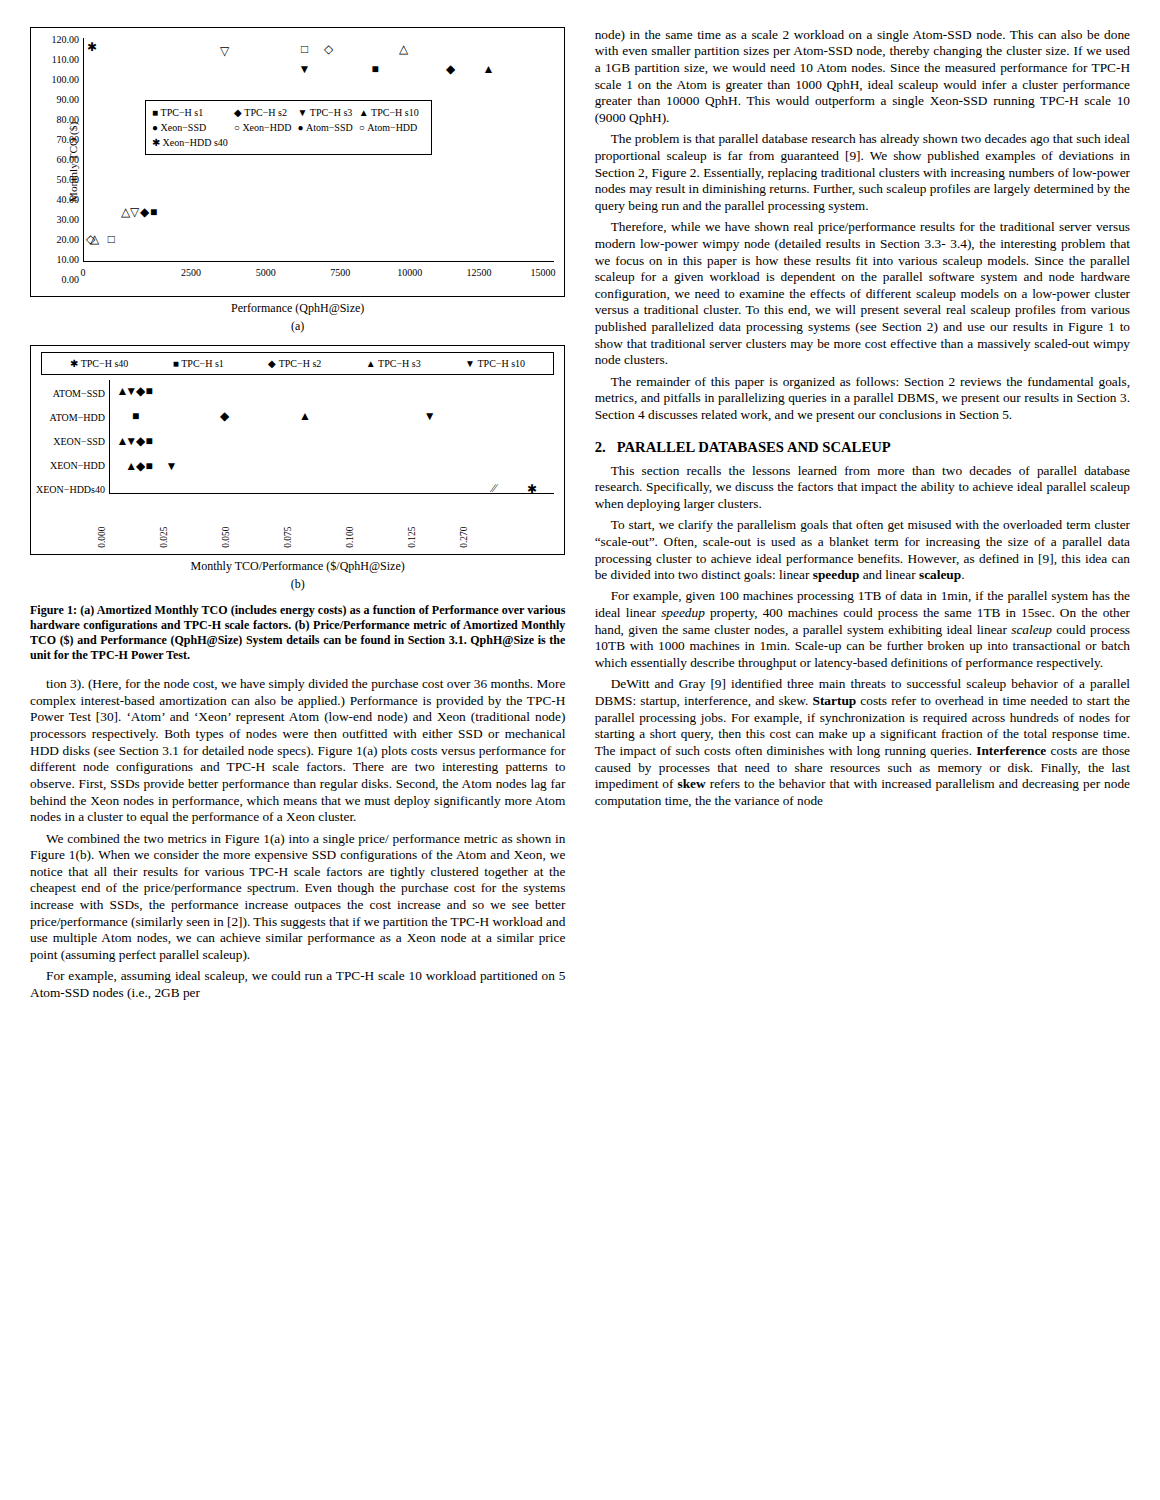Monthly TCO ($)
120.00
110.00
100.00
90.00
80.00
70.00
60.00
50.00
40.00
30.00
20.00
10.00
0.00
✱
▽
□
◇
△
▼
■
◆
▲
△
▽
◆
■
◇
△
□
| ■ TPC−H s1 | ◆ TPC−H s2 | ▼ TPC−H s3 | ▲ TPC−H s10 |
| ● Xeon−SSD | ○ Xeon−HDD | ● Atom−SSD | ○ Atom−HDD |
| ✱ Xeon−HDD s40 |
0
2500
5000
7500
10000
12500
15000
Performance (QphH@Size)
(a)
✱ TPC−H s40 ■ TPC−H s1 ◆ TPC−H s2 ▲ TPC−H s3 ▼ TPC−H s10
ATOM−SSD
ATOM−HDD
XEON−SSD
XEON−HDD
XEON−HDDs40
▲
▼
◆
■
■
◆
▲
▼
▲
▼
◆
■
▲
◆
■
▼
✱
∕∕
0.000
0.025
0.050
0.075
0.100
0.125
0.270
Monthly TCO/Performance ($/QphH@Size)
(b)
Figure 1: (a) Amortized Monthly TCO (includes energy costs) as a function of Performance over various hardware configurations and TPC-H scale factors. (b) Price/Performance metric of Amortized Monthly TCO ($) and Performance (QphH@Size) System details can be found in Section 3.1. QphH@Size is the unit for the TPC-H Power Test.
tion 3). (Here, for the node cost, we have simply divided the purchase cost over 36 months. More complex interest-based amortization can also be applied.) Performance is provided by the TPC-H Power Test [30]. ‘Atom’ and ‘Xeon’ represent Atom (low-end node) and Xeon (traditional node) processors respectively. Both types of nodes were then outfitted with either SSD or mechanical HDD disks (see Section 3.1 for detailed node specs). Figure 1(a) plots costs versus performance for different node configurations and TPC-H scale factors. There are two interesting patterns to observe. First, SSDs provide better performance than regular disks. Second, the Atom nodes lag far behind the Xeon nodes in performance, which means that we must deploy significantly more Atom nodes in a cluster to equal the performance of a Xeon cluster.
We combined the two metrics in Figure 1(a) into a single price/ performance metric as shown in Figure 1(b). When we consider the more expensive SSD configurations of the Atom and Xeon, we notice that all their results for various TPC-H scale factors are tightly clustered together at the cheapest end of the price/performance spectrum. Even though the purchase cost for the systems increase with SSDs, the performance increase outpaces the cost increase and so we see better price/performance (similarly seen in [2]). This suggests that if we partition the TPC-H workload and use multiple Atom nodes, we can achieve similar performance as a Xeon node at a similar price point (assuming perfect parallel scaleup).
For example, assuming ideal scaleup, we could run a TPC-H scale 10 workload partitioned on 5 Atom-SSD nodes (i.e., 2GB per
node) in the same time as a scale 2 workload on a single Atom-SSD node. This can also be done with even smaller partition sizes per Atom-SSD node, thereby changing the cluster size. If we used a 1GB partition size, we would need 10 Atom nodes. Since the measured performance for TPC-H scale 1 on the Atom is greater than 1000 QphH, ideal scaleup would infer a cluster performance greater than 10000 QphH. This would outperform a single Xeon-SSD running TPC-H scale 10 (9000 QphH).
The problem is that parallel database research has already shown two decades ago that such ideal proportional scaleup is far from guaranteed [9]. We show published examples of deviations in Section 2, Figure 2. Essentially, replacing traditional clusters with increasing numbers of low-power nodes may result in diminishing returns. Further, such scaleup profiles are largely determined by the query being run and the parallel processing system.
Therefore, while we have shown real price/performance results for the traditional server versus modern low-power wimpy node (detailed results in Section 3.3- 3.4), the interesting problem that we focus on in this paper is how these results fit into various scaleup models. Since the parallel scaleup for a given workload is dependent on the parallel software system and node hardware configuration, we need to examine the effects of different scaleup models on a low-power cluster versus a traditional cluster. To this end, we will present several real scaleup profiles from various published parallelized data processing systems (see Section 2) and use our results in Figure 1 to show that traditional server clusters may be more cost effective than a massively scaled-out wimpy node clusters.
The remainder of this paper is organized as follows: Section 2 reviews the fundamental goals, metrics, and pitfalls in parallelizing queries in a parallel DBMS, we present our results in Section 3. Section 4 discusses related work, and we present our conclusions in Section 5.
2. Parallel Databases and Scaleup
This section recalls the lessons learned from more than two decades of parallel database research. Specifically, we discuss the factors that impact the ability to achieve ideal parallel scaleup when deploying larger clusters.
To start, we clarify the parallelism goals that often get misused with the overloaded term cluster “scale-out”. Often, scale-out is used as a blanket term for increasing the size of a parallel data processing cluster to achieve ideal performance benefits. However, as defined in [9], this idea can be divided into two distinct goals: linear speedup and linear scaleup.
For example, given 100 machines processing 1TB of data in 1min, if the parallel system has the ideal linear speedup property, 400 machines could process the same 1TB in 15sec. On the other hand, given the same cluster nodes, a parallel system exhibiting ideal linear scaleup could process 10TB with 1000 machines in 1min. Scale-up can be further broken up into transactional or batch which essentially describe throughput or latency-based definitions of performance respectively.
DeWitt and Gray [9] identified three main threats to successful scaleup behavior of a parallel DBMS: startup, interference, and skew. Startup costs refer to overhead in time needed to start the parallel processing jobs. For example, if synchronization is required across hundreds of nodes for starting a short query, then this cost can make up a significant fraction of the total response time. The impact of such costs often diminishes with long running queries. Interference costs are those caused by processes that need to share resources such as memory or disk. Finally, the last impediment of skew refers to the behavior that with increased parallelism and decreasing per node computation time, the the variance of node